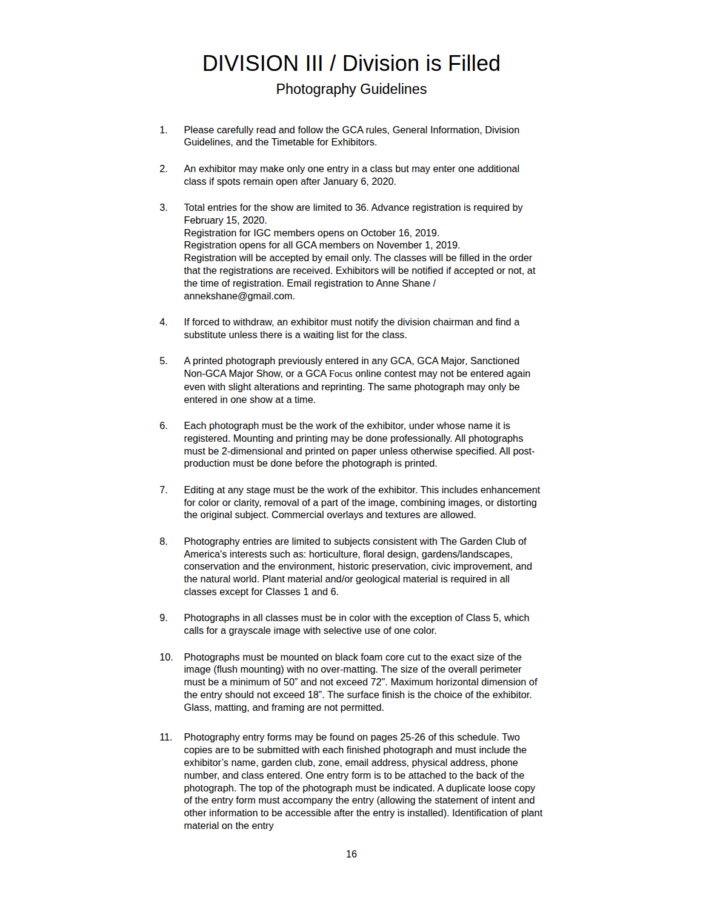DIVISION III / Division is Filled
Photography Guidelines
1. Please carefully read and follow the GCA rules, General Information, Division Guidelines, and the Timetable for Exhibitors.
2. An exhibitor may make only one entry in a class but may enter one additional class if spots remain open after January 6, 2020.
3. Total entries for the show are limited to 36. Advance registration is required by February 15, 2020. Registration for IGC members opens on October 16, 2019. Registration opens for all GCA members on November 1, 2019. Registration will be accepted by email only. The classes will be filled in the order that the registrations are received. Exhibitors will be notified if accepted or not, at the time of registration. Email registration to Anne Shane / annekshane@gmail.com.
4. If forced to withdraw, an exhibitor must notify the division chairman and find a substitute unless there is a waiting list for the class.
5. A printed photograph previously entered in any GCA, GCA Major, Sanctioned Non-GCA Major Show, or a GCA Focus online contest may not be entered again even with slight alterations and reprinting. The same photograph may only be entered in one show at a time.
6. Each photograph must be the work of the exhibitor, under whose name it is registered. Mounting and printing may be done professionally. All photographs must be 2-dimensional and printed on paper unless otherwise specified. All post-production must be done before the photograph is printed.
7. Editing at any stage must be the work of the exhibitor. This includes enhancement for color or clarity, removal of a part of the image, combining images, or distorting the original subject. Commercial overlays and textures are allowed.
8. Photography entries are limited to subjects consistent with The Garden Club of America's interests such as: horticulture, floral design, gardens/landscapes, conservation and the environment, historic preservation, civic improvement, and the natural world. Plant material and/or geological material is required in all classes except for Classes 1 and 6.
9. Photographs in all classes must be in color with the exception of Class 5, which calls for a grayscale image with selective use of one color.
10. Photographs must be mounted on black foam core cut to the exact size of the image (flush mounting) with no over-matting. The size of the overall perimeter must be a minimum of 50” and not exceed 72". Maximum horizontal dimension of the entry should not exceed 18”. The surface finish is the choice of the exhibitor. Glass, matting, and framing are not permitted.
11. Photography entry forms may be found on pages 25-26 of this schedule. Two copies are to be submitted with each finished photograph and must include the exhibitor’s name, garden club, zone, email address, physical address, phone number, and class entered. One entry form is to be attached to the back of the photograph. The top of the photograph must be indicated. A duplicate loose copy of the entry form must accompany the entry (allowing the statement of intent and other information to be accessible after the entry is installed). Identification of plant material on the entry
16